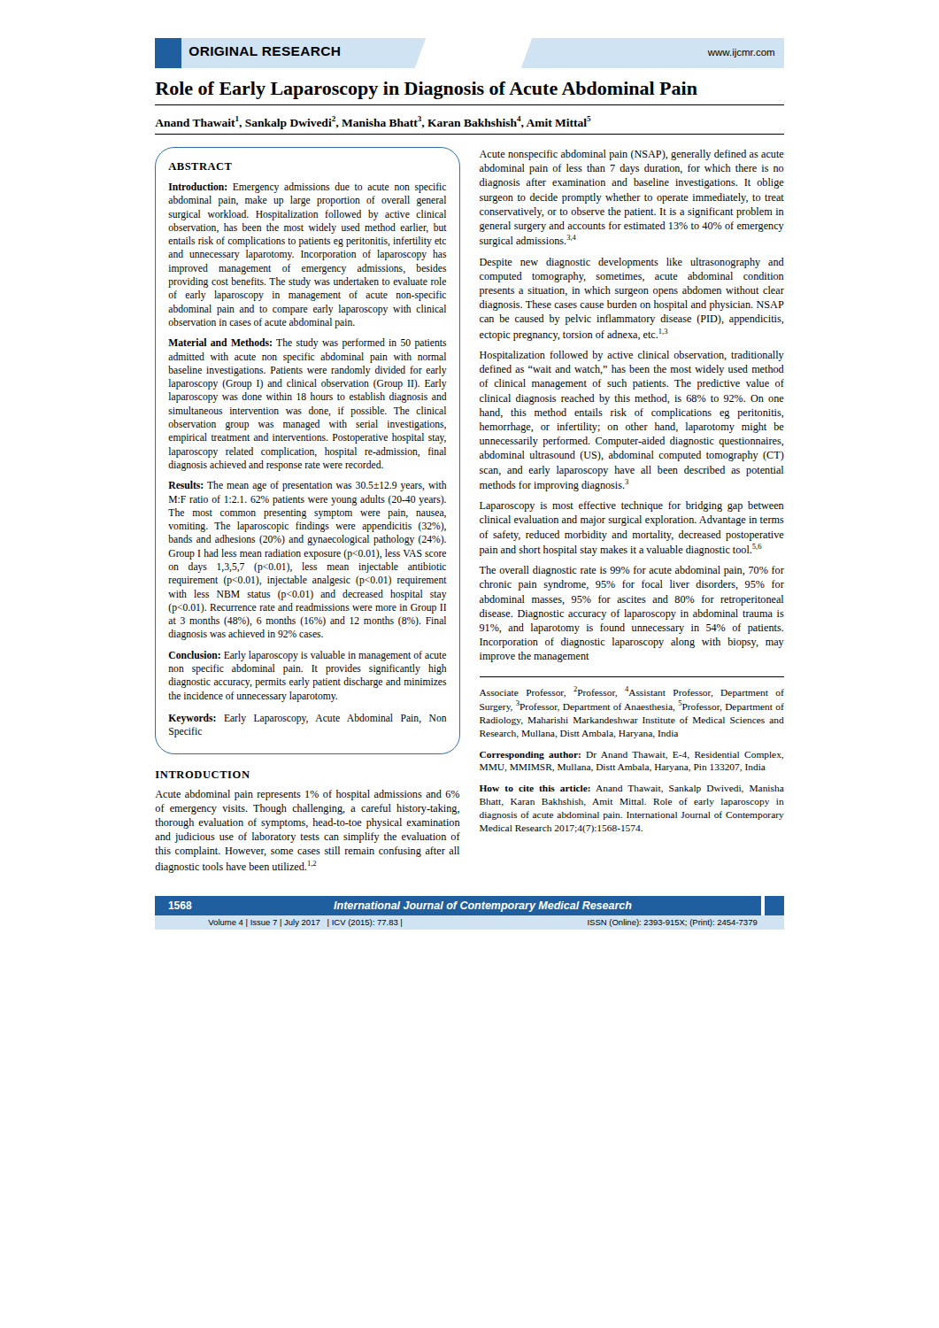ORIGINAL RESEARCH
www.ijcmr.com
Role of Early Laparoscopy in Diagnosis of Acute Abdominal Pain
Anand Thawait1, Sankalp Dwivedi2, Manisha Bhatt3, Karan Bakhshish4, Amit Mittal5
ABSTRACT
Introduction: Emergency admissions due to acute non specific abdominal pain, make up large proportion of overall general surgical workload. Hospitalization followed by active clinical observation, has been the most widely used method earlier, but entails risk of complications to patients eg peritonitis, infertility etc and unnecessary laparotomy. Incorporation of laparoscopy has improved management of emergency admissions, besides providing cost benefits. The study was undertaken to evaluate role of early laparoscopy in management of acute non-specific abdominal pain and to compare early laparoscopy with clinical observation in cases of acute abdominal pain.
Material and Methods: The study was performed in 50 patients admitted with acute non specific abdominal pain with normal baseline investigations. Patients were randomly divided for early laparoscopy (Group I) and clinical observation (Group II). Early laparoscopy was done within 18 hours to establish diagnosis and simultaneous intervention was done, if possible. The clinical observation group was managed with serial investigations, empirical treatment and interventions. Postoperative hospital stay, laparoscopy related complication, hospital re-admission, final diagnosis achieved and response rate were recorded.
Results: The mean age of presentation was 30.5±12.9 years, with M:F ratio of 1:2.1. 62% patients were young adults (20-40 years). The most common presenting symptom were pain, nausea, vomiting. The laparoscopic findings were appendicitis (32%), bands and adhesions (20%) and gynaecological pathology (24%). Group I had less mean radiation exposure (p<0.01), less VAS score on days 1,3,5,7 (p<0.01), less mean injectable antibiotic requirement (p<0.01), injectable analgesic (p<0.01) requirement with less NBM status (p<0.01) and decreased hospital stay (p<0.01). Recurrence rate and readmissions were more in Group II at 3 months (48%), 6 months (16%) and 12 months (8%). Final diagnosis was achieved in 92% cases.
Conclusion: Early laparoscopy is valuable in management of acute non specific abdominal pain. It provides significantly high diagnostic accuracy, permits early patient discharge and minimizes the incidence of unnecessary laparotomy.
Keywords: Early Laparoscopy, Acute Abdominal Pain, Non Specific
INTRODUCTION
Acute abdominal pain represents 1% of hospital admissions and 6% of emergency visits. Though challenging, a careful history-taking, thorough evaluation of symptoms, head-to-toe physical examination and judicious use of laboratory tests can simplify the evaluation of this complaint. However, some cases still remain confusing after all diagnostic tools have been utilized.1,2
Acute nonspecific abdominal pain (NSAP), generally defined as acute abdominal pain of less than 7 days duration, for which there is no diagnosis after examination and baseline investigations. It oblige surgeon to decide promptly whether to operate immediately, to treat conservatively, or to observe the patient. It is a significant problem in general surgery and accounts for estimated 13% to 40% of emergency surgical admissions.3,4
Despite new diagnostic developments like ultrasonography and computed tomography, sometimes, acute abdominal condition presents a situation, in which surgeon opens abdomen without clear diagnosis. These cases cause burden on hospital and physician. NSAP can be caused by pelvic inflammatory disease (PID), appendicitis, ectopic pregnancy, torsion of adnexa, etc.1,3
Hospitalization followed by active clinical observation, traditionally defined as “wait and watch,” has been the most widely used method of clinical management of such patients. The predictive value of clinical diagnosis reached by this method, is 68% to 92%. On one hand, this method entails risk of complications eg peritonitis, hemorrhage, or infertility; on other hand, laparotomy might be unnecessarily performed. Computer-aided diagnostic questionnaires, abdominal ultrasound (US), abdominal computed tomography (CT) scan, and early laparoscopy have all been described as potential methods for improving diagnosis.3
Laparoscopy is most effective technique for bridging gap between clinical evaluation and major surgical exploration. Advantage in terms of safety, reduced morbidity and mortality, decreased postoperative pain and short hospital stay makes it a valuable diagnostic tool.5,6
The overall diagnostic rate is 99% for acute abdominal pain, 70% for chronic pain syndrome, 95% for focal liver disorders, 95% for abdominal masses, 95% for ascites and 80% for retroperitoneal disease. Diagnostic accuracy of laparoscopy in abdominal trauma is 91%, and laparotomy is found unnecessary in 54% of patients. Incorporation of diagnostic laparoscopy along with biopsy, may improve the management
Associate Professor, 2Professor, 4Assistant Professor, Department of Surgery, 3Professor, Department of Anaesthesia, 5Professor, Department of Radiology, Maharishi Markandeshwar Institute of Medical Sciences and Research, Mullana, Distt Ambala, Haryana, India
Corresponding author: Dr Anand Thawait, E-4, Residential Complex, MMU, MMIMSR, Mullana, Distt Ambala, Haryana, Pin 133207, India
How to cite this article: Anand Thawait, Sankalp Dwivedi, Manisha Bhatt, Karan Bakhshish, Amit Mittal. Role of early laparoscopy in diagnosis of acute abdominal pain. International Journal of Contemporary Medical Research 2017;4(7):1568-1574.
1568
International Journal of Contemporary Medical Research
Volume 4 | Issue 7 | July 2017 | ICV (2015): 77.83 | ISSN (Online): 2393-915X; (Print): 2454-7379